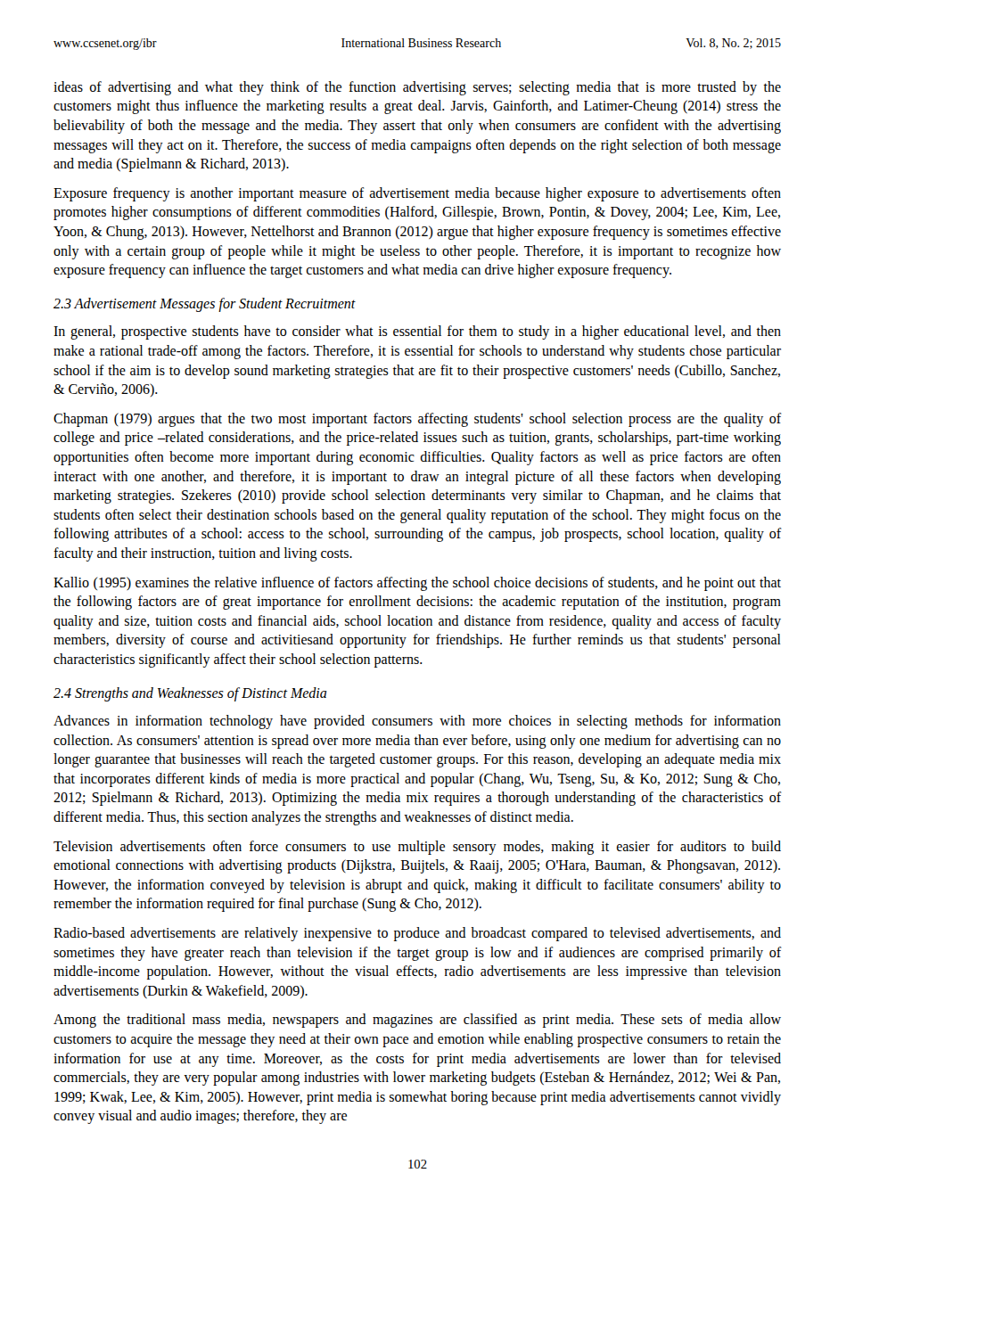www.ccsenet.org/ibr
International Business Research
Vol. 8, No. 2; 2015
ideas of advertising and what they think of the function advertising serves; selecting media that is more trusted by the customers might thus influence the marketing results a great deal. Jarvis, Gainforth, and Latimer-Cheung (2014) stress the believability of both the message and the media. They assert that only when consumers are confident with the advertising messages will they act on it. Therefore, the success of media campaigns often depends on the right selection of both message and media (Spielmann & Richard, 2013).
Exposure frequency is another important measure of advertisement media because higher exposure to advertisements often promotes higher consumptions of different commodities (Halford, Gillespie, Brown, Pontin, & Dovey, 2004; Lee, Kim, Lee, Yoon, & Chung, 2013). However, Nettelhorst and Brannon (2012) argue that higher exposure frequency is sometimes effective only with a certain group of people while it might be useless to other people. Therefore, it is important to recognize how exposure frequency can influence the target customers and what media can drive higher exposure frequency.
2.3 Advertisement Messages for Student Recruitment
In general, prospective students have to consider what is essential for them to study in a higher educational level, and then make a rational trade-off among the factors. Therefore, it is essential for schools to understand why students chose particular school if the aim is to develop sound marketing strategies that are fit to their prospective customers' needs (Cubillo, Sanchez, & Cerviño, 2006).
Chapman (1979) argues that the two most important factors affecting students' school selection process are the quality of college and price –related considerations, and the price-related issues such as tuition, grants, scholarships, part-time working opportunities often become more important during economic difficulties. Quality factors as well as price factors are often interact with one another, and therefore, it is important to draw an integral picture of all these factors when developing marketing strategies. Szekeres (2010) provide school selection determinants very similar to Chapman, and he claims that students often select their destination schools based on the general quality reputation of the school. They might focus on the following attributes of a school: access to the school, surrounding of the campus, job prospects, school location, quality of faculty and their instruction, tuition and living costs.
Kallio (1995) examines the relative influence of factors affecting the school choice decisions of students, and he point out that the following factors are of great importance for enrollment decisions: the academic reputation of the institution, program quality and size, tuition costs and financial aids, school location and distance from residence, quality and access of faculty members, diversity of course and activitiesand opportunity for friendships. He further reminds us that students' personal characteristics significantly affect their school selection patterns.
2.4 Strengths and Weaknesses of Distinct Media
Advances in information technology have provided consumers with more choices in selecting methods for information collection. As consumers' attention is spread over more media than ever before, using only one medium for advertising can no longer guarantee that businesses will reach the targeted customer groups. For this reason, developing an adequate media mix that incorporates different kinds of media is more practical and popular (Chang, Wu, Tseng, Su, & Ko, 2012; Sung & Cho, 2012; Spielmann & Richard, 2013). Optimizing the media mix requires a thorough understanding of the characteristics of different media. Thus, this section analyzes the strengths and weaknesses of distinct media.
Television advertisements often force consumers to use multiple sensory modes, making it easier for auditors to build emotional connections with advertising products (Dijkstra, Buijtels, & Raaij, 2005; O'Hara, Bauman, & Phongsavan, 2012). However, the information conveyed by television is abrupt and quick, making it difficult to facilitate consumers' ability to remember the information required for final purchase (Sung & Cho, 2012).
Radio-based advertisements are relatively inexpensive to produce and broadcast compared to televised advertisements, and sometimes they have greater reach than television if the target group is low and if audiences are comprised primarily of middle-income population. However, without the visual effects, radio advertisements are less impressive than television advertisements (Durkin & Wakefield, 2009).
Among the traditional mass media, newspapers and magazines are classified as print media. These sets of media allow customers to acquire the message they need at their own pace and emotion while enabling prospective consumers to retain the information for use at any time. Moreover, as the costs for print media advertisements are lower than for televised commercials, they are very popular among industries with lower marketing budgets (Esteban & Hernández, 2012; Wei & Pan, 1999; Kwak, Lee, & Kim, 2005). However, print media is somewhat boring because print media advertisements cannot vividly convey visual and audio images; therefore, they are
102